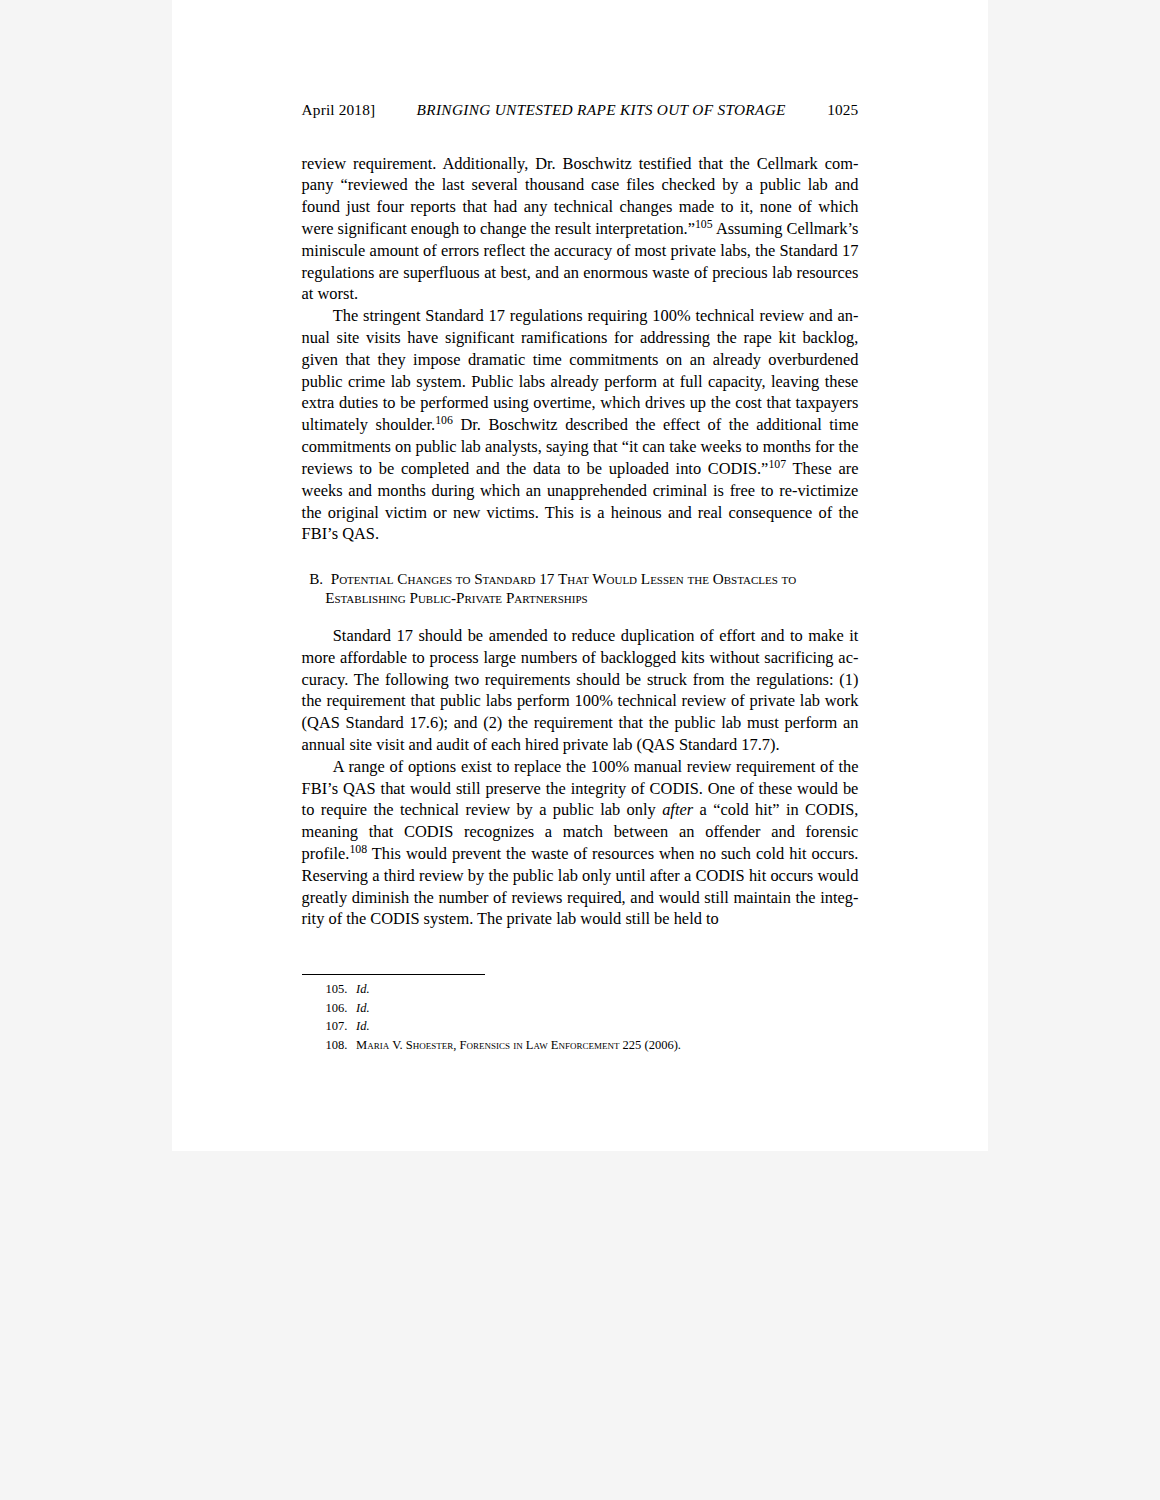April 2018] Bringing Untested Rape Kits Out of Storage 1025
review requirement. Additionally, Dr. Boschwitz testified that the Cellmark company “reviewed the last several thousand case files checked by a public lab and found just four reports that had any technical changes made to it, none of which were significant enough to change the result interpretation.”105 Assuming Cellmark’s miniscule amount of errors reflect the accuracy of most private labs, the Standard 17 regulations are superfluous at best, and an enormous waste of precious lab resources at worst.
The stringent Standard 17 regulations requiring 100% technical review and annual site visits have significant ramifications for addressing the rape kit backlog, given that they impose dramatic time commitments on an already overburdened public crime lab system. Public labs already perform at full capacity, leaving these extra duties to be performed using overtime, which drives up the cost that taxpayers ultimately shoulder.106 Dr. Boschwitz described the effect of the additional time commitments on public lab analysts, saying that “it can take weeks to months for the reviews to be completed and the data to be uploaded into CODIS.”107 These are weeks and months during which an unapprehended criminal is free to re-victimize the original victim or new victims. This is a heinous and real consequence of the FBI’s QAS.
B. Potential Changes to Standard 17 That Would Lessen the Obstacles to Establishing Public-Private Partnerships
Standard 17 should be amended to reduce duplication of effort and to make it more affordable to process large numbers of backlogged kits without sacrificing accuracy. The following two requirements should be struck from the regulations: (1) the requirement that public labs perform 100% technical review of private lab work (QAS Standard 17.6); and (2) the requirement that the public lab must perform an annual site visit and audit of each hired private lab (QAS Standard 17.7).
A range of options exist to replace the 100% manual review requirement of the FBI’s QAS that would still preserve the integrity of CODIS. One of these would be to require the technical review by a public lab only after a “cold hit” in CODIS, meaning that CODIS recognizes a match between an offender and forensic profile.108 This would prevent the waste of resources when no such cold hit occurs. Reserving a third review by the public lab only until after a CODIS hit occurs would greatly diminish the number of reviews required, and would still maintain the integrity of the CODIS system. The private lab would still be held to
105. Id.
106. Id.
107. Id.
108. Maria V. Shoester, Forensics in Law Enforcement 225 (2006).